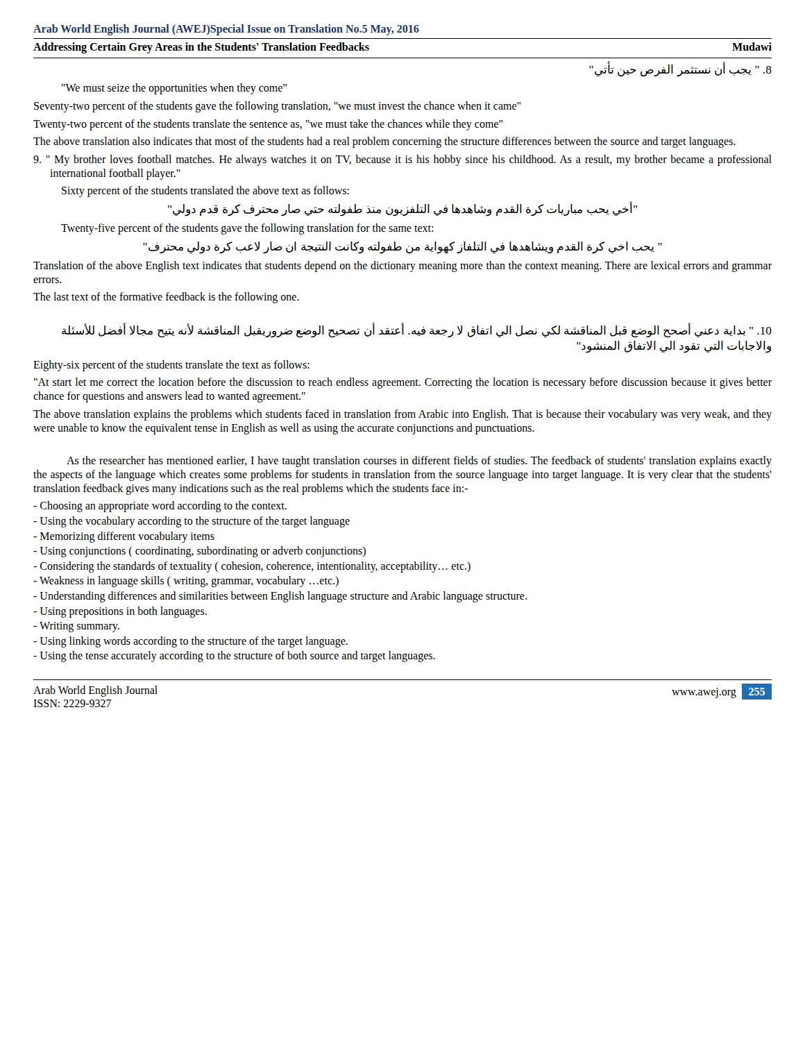Arab World English Journal (AWEJ)Special Issue on Translation No.5 May, 2016
Addressing Certain Grey Areas in the Students' Translation Feedbacks Mudawi
8. " يجب أن نستثمر الفرص حين تأتي"
"We must seize the opportunities when they come"
Seventy-two percent of the students gave the following translation, "we must invest the chance when it came"
Twenty-two percent of the students translate the sentence as, "we must take the chances while they come"
The above translation also indicates that most of the students had a real problem concerning the structure differences between the source and target languages.
9. " My brother loves football matches. He always watches it on TV, because it is his hobby since his childhood. As a result, my brother became a professional international football player."
Sixty percent of the students translated the above text as follows:
"أخي يحب مباريات كرة القدم وشاهدها في التلفزيون منذ طفولته حتي صار محترف كرة قدم دولي"
Twenty-five percent of the students gave the following translation for the same text:
" يحب اخي كرة القدم ويشاهدها في التلفاز كهواية من طفولته وكانت النتيجة ان صار لاعب كرة دولي محترف"
Translation of the above English text indicates that students depend on the dictionary meaning more than the context meaning. There are lexical errors and grammar errors.
The last text of the formative feedback is the following one.
10. " بداية دعني أصحح الوضع قبل المناقشة لكي نصل الي اتفاق لا رجعة فيه. أعتقد أن تصحيح الوضع ضروريقبل المناقشة لأنه يتيح مجالا أفضل للأسئلة والاجابات التي تقود الي الاتفاق المنشود"
Eighty-six percent of the students translate the text as follows:
"At start let me correct the location before the discussion to reach endless agreement. Correcting the location is necessary before discussion because it gives better chance for questions and answers lead to wanted agreement."
The above translation explains the problems which students faced in translation from Arabic into English. That is because their vocabulary was very weak, and they were unable to know the equivalent tense in English as well as using the accurate conjunctions and punctuations.
As the researcher has mentioned earlier, I have taught translation courses in different fields of studies. The feedback of students' translation explains exactly the aspects of the language which creates some problems for students in translation from the source language into target language. It is very clear that the students' translation feedback gives many indications such as the real problems which the students face in:-
Choosing an appropriate word according to the context.
Using the vocabulary according to the structure of the target language
Memorizing different vocabulary items
Using conjunctions ( coordinating, subordinating or adverb conjunctions)
Considering the standards of textuality ( cohesion, coherence, intentionality, acceptability… etc.)
Weakness in language skills ( writing, grammar, vocabulary …etc.)
Understanding differences and similarities between English language structure and Arabic language structure.
Using prepositions in both languages.
Writing summary.
Using linking words according to the structure of the target language.
Using the tense accurately according to the structure of both source and target languages.
Arab World English Journal
ISSN: 2229-9327
www.awej.org 255